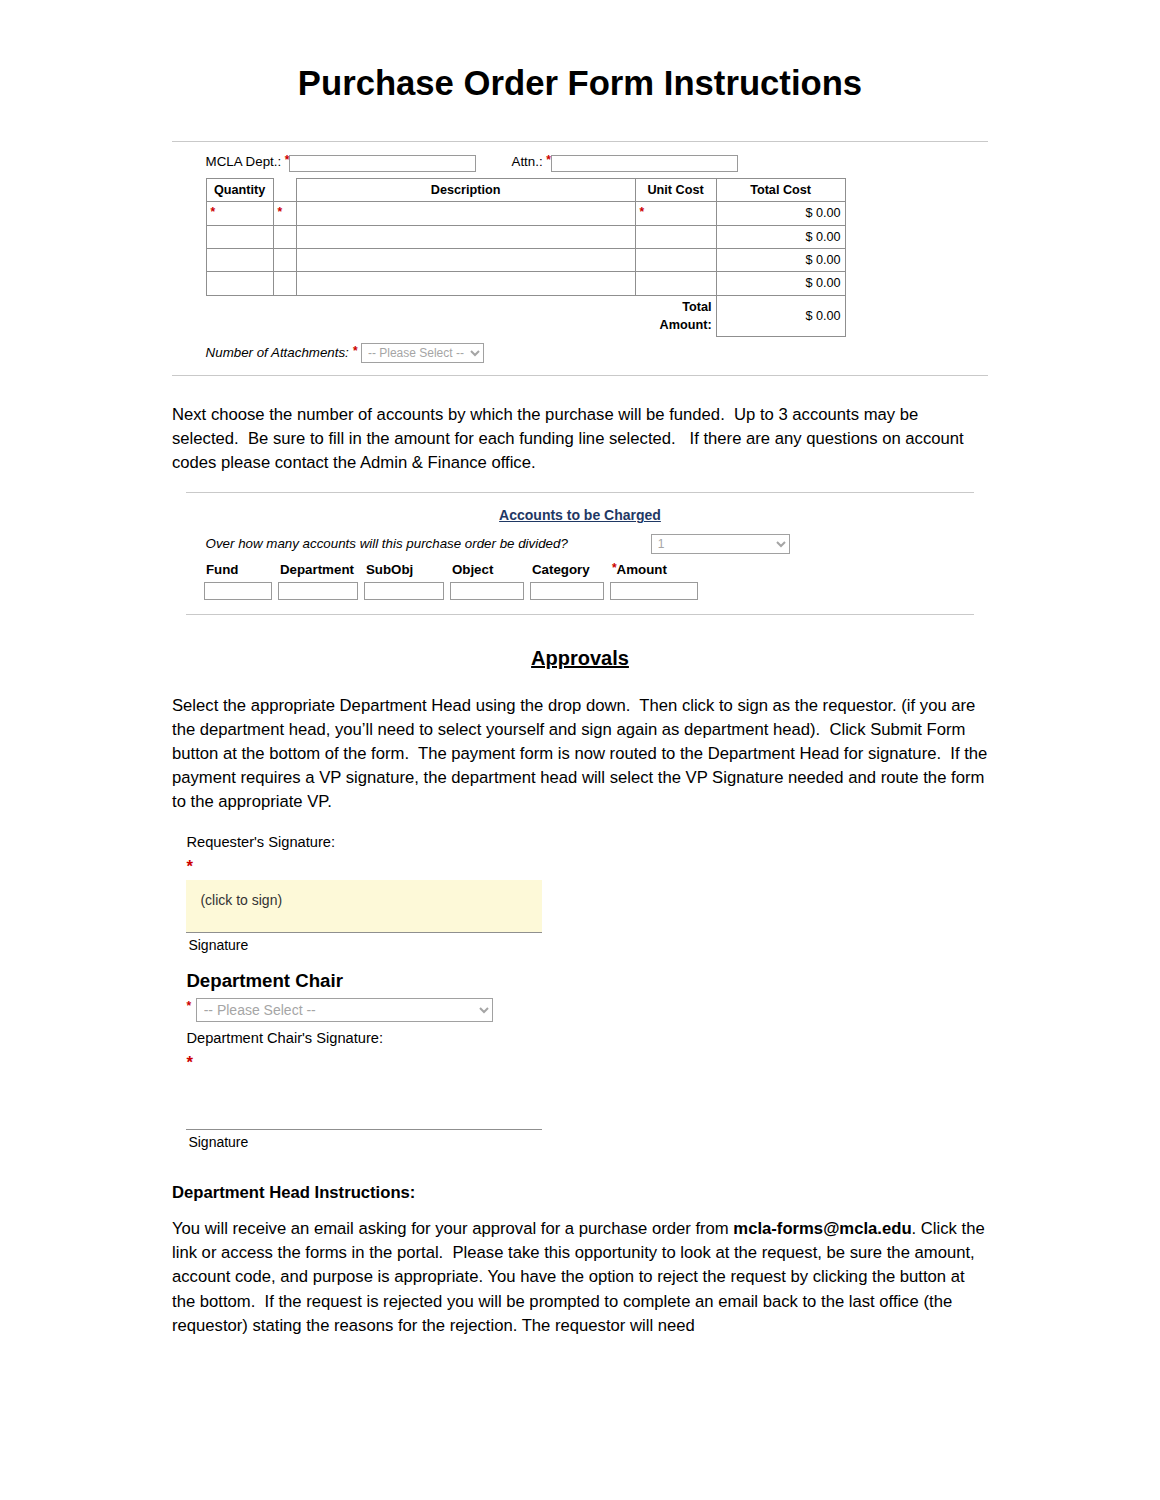Purchase Order Form Instructions
MCLA Dept.: * Attn.: *
| Quantity | | Description | Unit Cost | Total Cost |
| --- | --- | --- | --- | --- |
| * | * | | * | $ 0.00 |
| | | | | $ 0.00 |
| | | | | $ 0.00 |
| | | | | $ 0.00 |
| | | | Total Amount: | $ 0.00 |
Number of Attachments: * -- Please Select --
Next choose the number of accounts by which the purchase will be funded. Up to 3 accounts may be selected. Be sure to fill in the amount for each funding line selected. If there are any questions on account codes please contact the Admin & Finance office.
Accounts to be Charged
Over how many accounts will this purchase order be divided? 1
| Fund | Department | SubObj | Object | Category | * Amount |
| --- | --- | --- | --- | --- | --- |
Approvals
Select the appropriate Department Head using the drop down. Then click to sign as the requestor. (if you are the department head, you’ll need to select yourself and sign again as department head). Click Submit Form button at the bottom of the form. The payment form is now routed to the Department Head for signature. If the payment requires a VP signature, the department head will select the VP Signature needed and route the form to the appropriate VP.
Requester's Signature:
*
(click to sign)
Signature
Department Chair
* -- Please Select --
Department Chair's Signature:
*
Signature
Department Head Instructions:
You will receive an email asking for your approval for a purchase order from mcla-forms@mcla.edu. Click the link or access the forms in the portal. Please take this opportunity to look at the request, be sure the amount, account code, and purpose is appropriate. You have the option to reject the request by clicking the button at the bottom. If the request is rejected you will be prompted to complete an email back to the last office (the requestor) stating the reasons for the rejection. The requestor will need